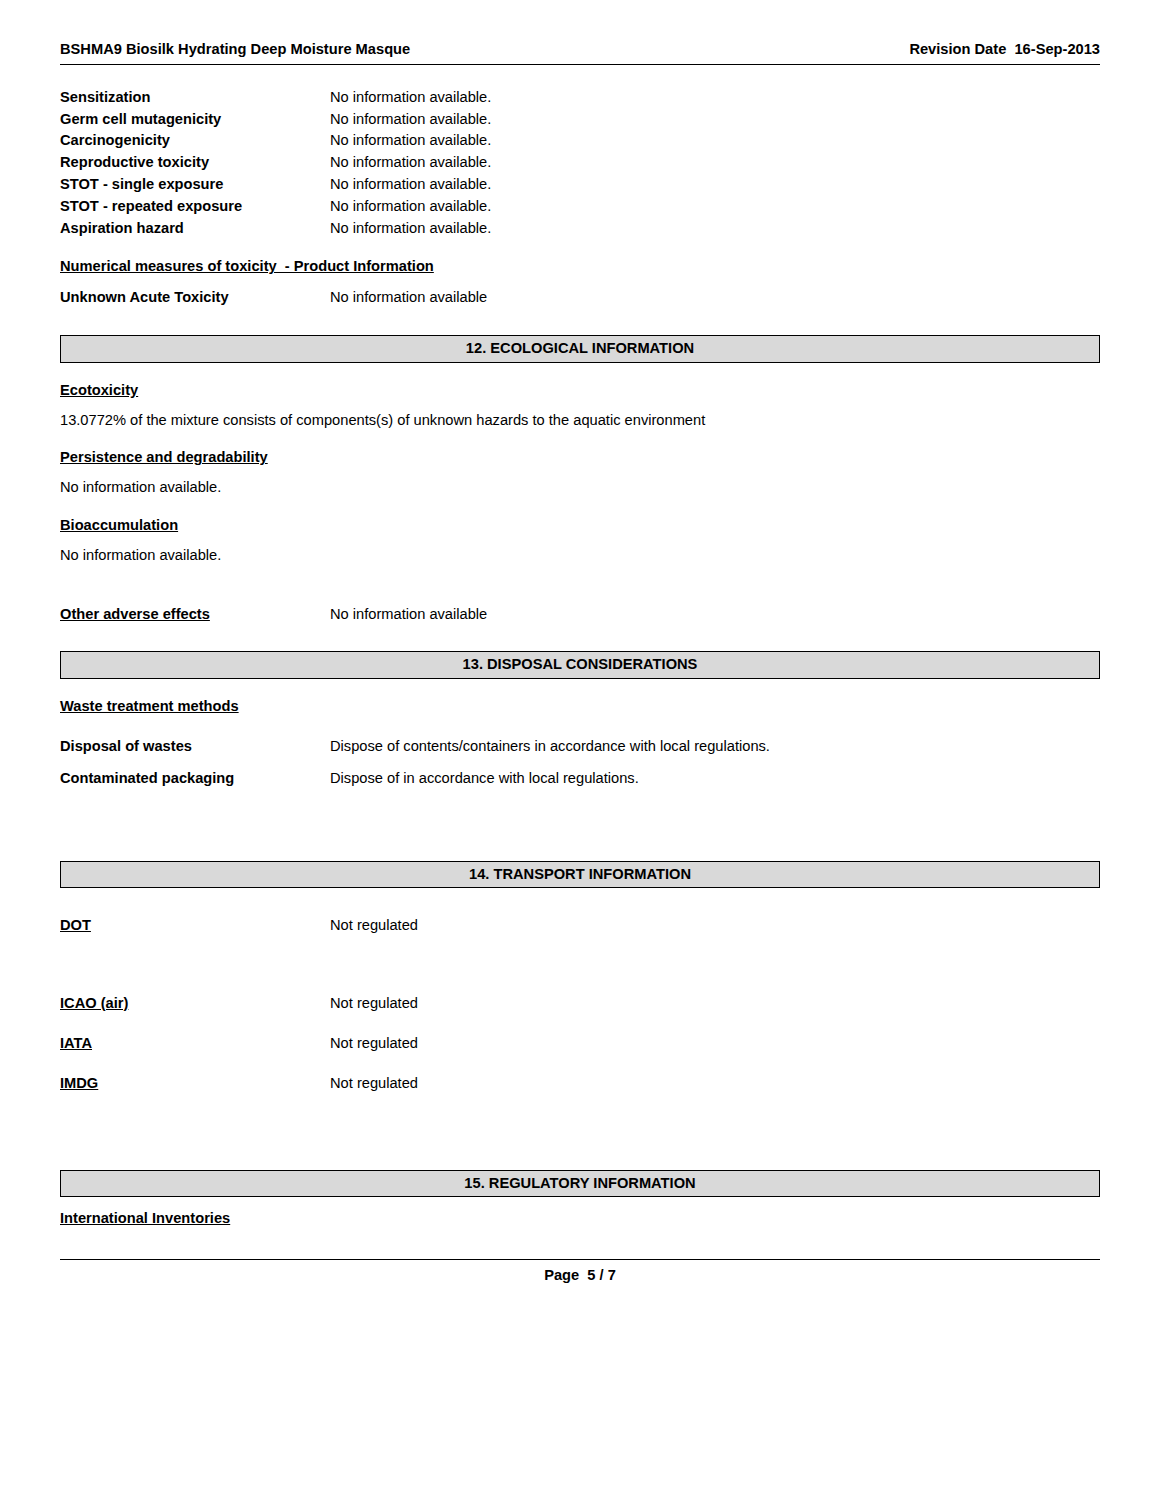BSHMA9 Biosilk Hydrating Deep Moisture Masque
Revision Date 16-Sep-2013
| Sensitization | No information available. |
| Germ cell mutagenicity | No information available. |
| Carcinogenicity | No information available. |
| Reproductive toxicity | No information available. |
| STOT - single exposure | No information available. |
| STOT - repeated exposure | No information available. |
| Aspiration hazard | No information available. |
Numerical measures of toxicity - Product Information
| Unknown Acute Toxicity | No information available |
12. ECOLOGICAL INFORMATION
Ecotoxicity
13.0772% of the mixture consists of components(s) of unknown hazards to the aquatic environment
Persistence and degradability
No information available.
Bioaccumulation
No information available.
| Other adverse effects | No information available |
13. DISPOSAL CONSIDERATIONS
Waste treatment methods
| Disposal of wastes | Dispose of contents/containers in accordance with local regulations. |
| Contaminated packaging | Dispose of in accordance with local regulations. |
14. TRANSPORT INFORMATION
| DOT | Not regulated |
| ICAO (air) | Not regulated |
| IATA | Not regulated |
| IMDG | Not regulated |
15. REGULATORY INFORMATION
International Inventories
Page 5 / 7